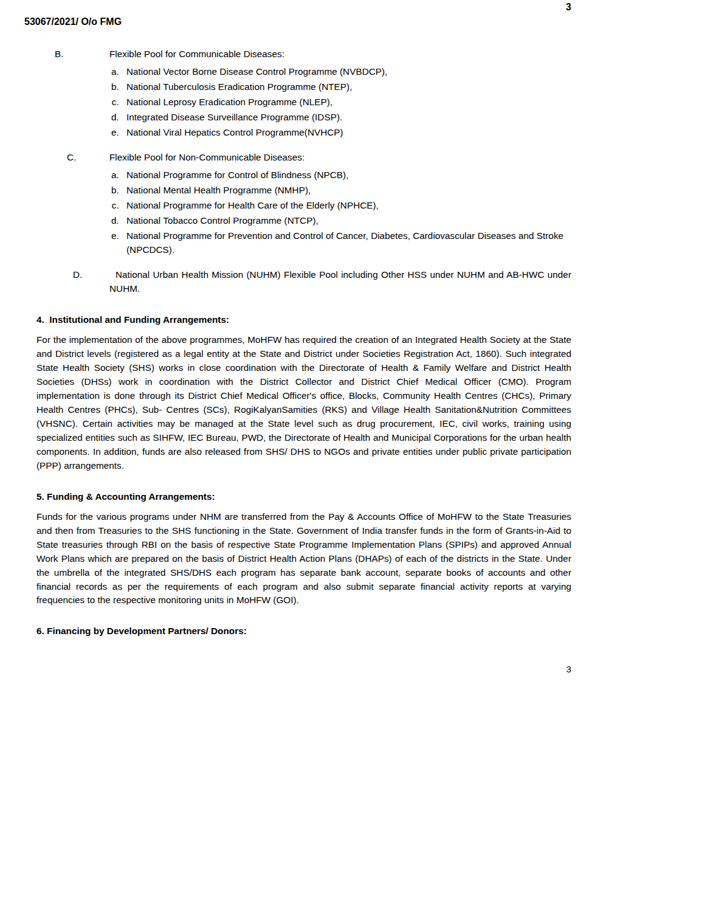3
53067/2021/ O/o FMG
B. Flexible Pool for Communicable Diseases:
National Vector Borne Disease Control Programme (NVBDCP),
National Tuberculosis Eradication Programme (NTEP),
National Leprosy Eradication Programme (NLEP),
Integrated Disease Surveillance Programme (IDSP).
National Viral Hepatics Control Programme(NVHCP)
C. Flexible Pool for Non-Communicable Diseases:
National Programme for Control of Blindness (NPCB),
National Mental Health Programme (NMHP),
National Programme for Health Care of the Elderly (NPHCE),
National Tobacco Control Programme (NTCP),
National Programme for Prevention and Control of Cancer, Diabetes, Cardiovascular Diseases and Stroke (NPCDCS).
D. National Urban Health Mission (NUHM) Flexible Pool including Other HSS under NUHM and AB-HWC under NUHM.
4. Institutional and Funding Arrangements:
For the implementation of the above programmes, MoHFW has required the creation of an Integrated Health Society at the State and District levels (registered as a legal entity at the State and District under Societies Registration Act, 1860). Such integrated State Health Society (SHS) works in close coordination with the Directorate of Health & Family Welfare and District Health Societies (DHSs) work in coordination with the District Collector and District Chief Medical Officer (CMO). Program implementation is done through its District Chief Medical Officer's office, Blocks, Community Health Centres (CHCs), Primary Health Centres (PHCs), Sub- Centres (SCs), RogiKalyanSamities (RKS) and Village Health Sanitation&Nutrition Committees (VHSNC). Certain activities may be managed at the State level such as drug procurement, IEC, civil works, training using specialized entities such as SIHFW, IEC Bureau, PWD, the Directorate of Health and Municipal Corporations for the urban health components. In addition, funds are also released from SHS/ DHS to NGOs and private entities under public private participation (PPP) arrangements.
5. Funding & Accounting Arrangements:
Funds for the various programs under NHM are transferred from the Pay & Accounts Office of MoHFW to the State Treasuries and then from Treasuries to the SHS functioning in the State. Government of India transfer funds in the form of Grants-in-Aid to State treasuries through RBI on the basis of respective State Programme Implementation Plans (SPIPs) and approved Annual Work Plans which are prepared on the basis of District Health Action Plans (DHAPs) of each of the districts in the State. Under the umbrella of the integrated SHS/DHS each program has separate bank account, separate books of accounts and other financial records as per the requirements of each program and also submit separate financial activity reports at varying frequencies to the respective monitoring units in MoHFW (GOI).
6. Financing by Development Partners/ Donors:
3